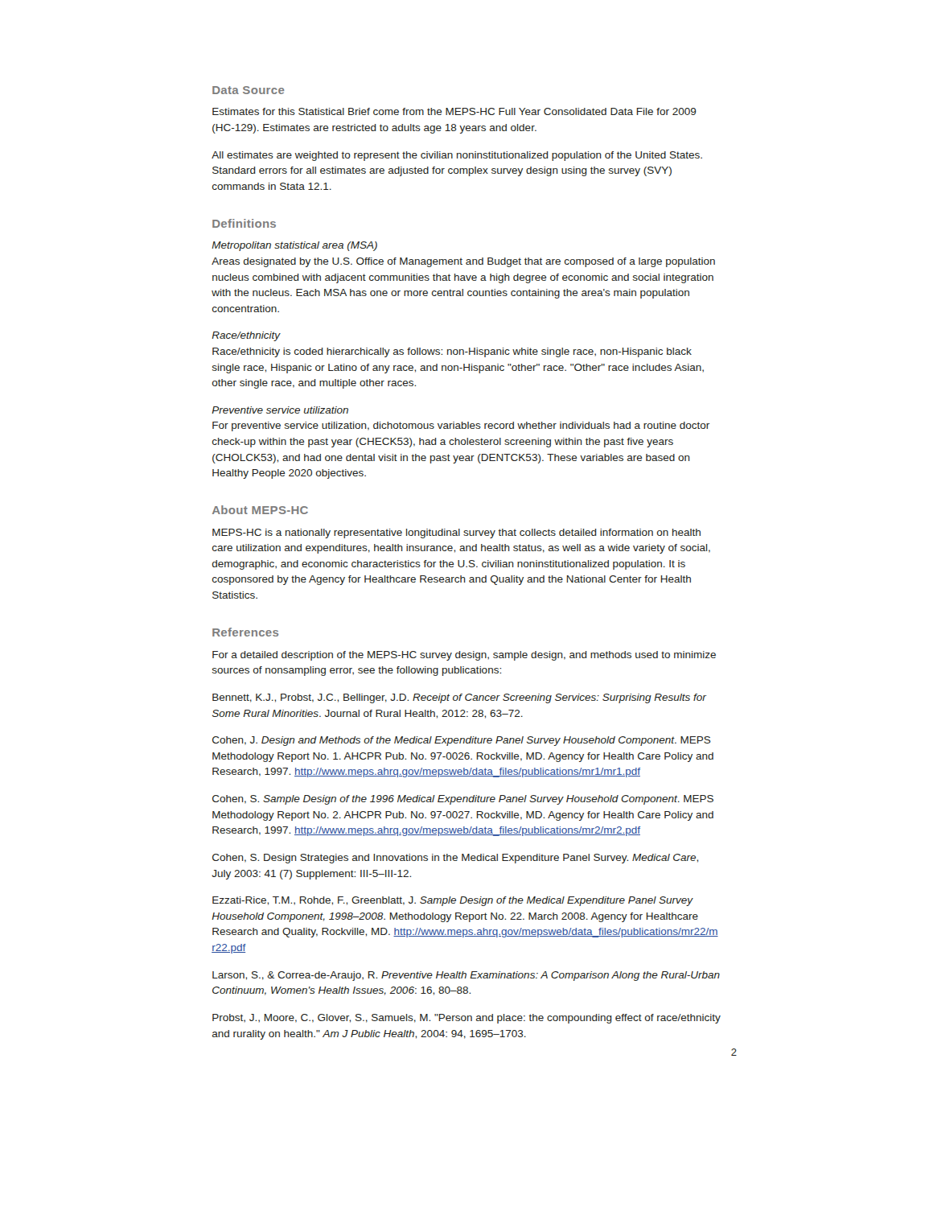Data Source
Estimates for this Statistical Brief come from the MEPS-HC Full Year Consolidated Data File for 2009 (HC-129). Estimates are restricted to adults age 18 years and older.
All estimates are weighted to represent the civilian noninstitutionalized population of the United States. Standard errors for all estimates are adjusted for complex survey design using the survey (SVY) commands in Stata 12.1.
Definitions
Metropolitan statistical area (MSA)
Areas designated by the U.S. Office of Management and Budget that are composed of a large population nucleus combined with adjacent communities that have a high degree of economic and social integration with the nucleus. Each MSA has one or more central counties containing the area's main population concentration.
Race/ethnicity
Race/ethnicity is coded hierarchically as follows: non-Hispanic white single race, non-Hispanic black single race, Hispanic or Latino of any race, and non-Hispanic "other" race. "Other" race includes Asian, other single race, and multiple other races.
Preventive service utilization
For preventive service utilization, dichotomous variables record whether individuals had a routine doctor check-up within the past year (CHECK53), had a cholesterol screening within the past five years (CHOLCK53), and had one dental visit in the past year (DENTCK53). These variables are based on Healthy People 2020 objectives.
About MEPS-HC
MEPS-HC is a nationally representative longitudinal survey that collects detailed information on health care utilization and expenditures, health insurance, and health status, as well as a wide variety of social, demographic, and economic characteristics for the U.S. civilian noninstitutionalized population. It is cosponsored by the Agency for Healthcare Research and Quality and the National Center for Health Statistics.
References
For a detailed description of the MEPS-HC survey design, sample design, and methods used to minimize sources of nonsampling error, see the following publications:
Bennett, K.J., Probst, J.C., Bellinger, J.D. Receipt of Cancer Screening Services: Surprising Results for Some Rural Minorities. Journal of Rural Health, 2012: 28, 63–72.
Cohen, J. Design and Methods of the Medical Expenditure Panel Survey Household Component. MEPS Methodology Report No. 1. AHCPR Pub. No. 97-0026. Rockville, MD. Agency for Health Care Policy and Research, 1997. http://www.meps.ahrq.gov/mepsweb/data_files/publications/mr1/mr1.pdf
Cohen, S. Sample Design of the 1996 Medical Expenditure Panel Survey Household Component. MEPS Methodology Report No. 2. AHCPR Pub. No. 97-0027. Rockville, MD. Agency for Health Care Policy and Research, 1997. http://www.meps.ahrq.gov/mepsweb/data_files/publications/mr2/mr2.pdf
Cohen, S. Design Strategies and Innovations in the Medical Expenditure Panel Survey. Medical Care, July 2003: 41 (7) Supplement: III-5–III-12.
Ezzati-Rice, T.M., Rohde, F., Greenblatt, J. Sample Design of the Medical Expenditure Panel Survey Household Component, 1998–2008. Methodology Report No. 22. March 2008. Agency for Healthcare Research and Quality, Rockville, MD. http://www.meps.ahrq.gov/mepsweb/data_files/publications/mr22/mr22.pdf
Larson, S., & Correa-de-Araujo, R. Preventive Health Examinations: A Comparison Along the Rural-Urban Continuum, Women's Health Issues, 2006: 16, 80–88.
Probst, J., Moore, C., Glover, S., Samuels, M. "Person and place: the compounding effect of race/ethnicity and rurality on health." Am J Public Health, 2004: 94, 1695–1703.
2